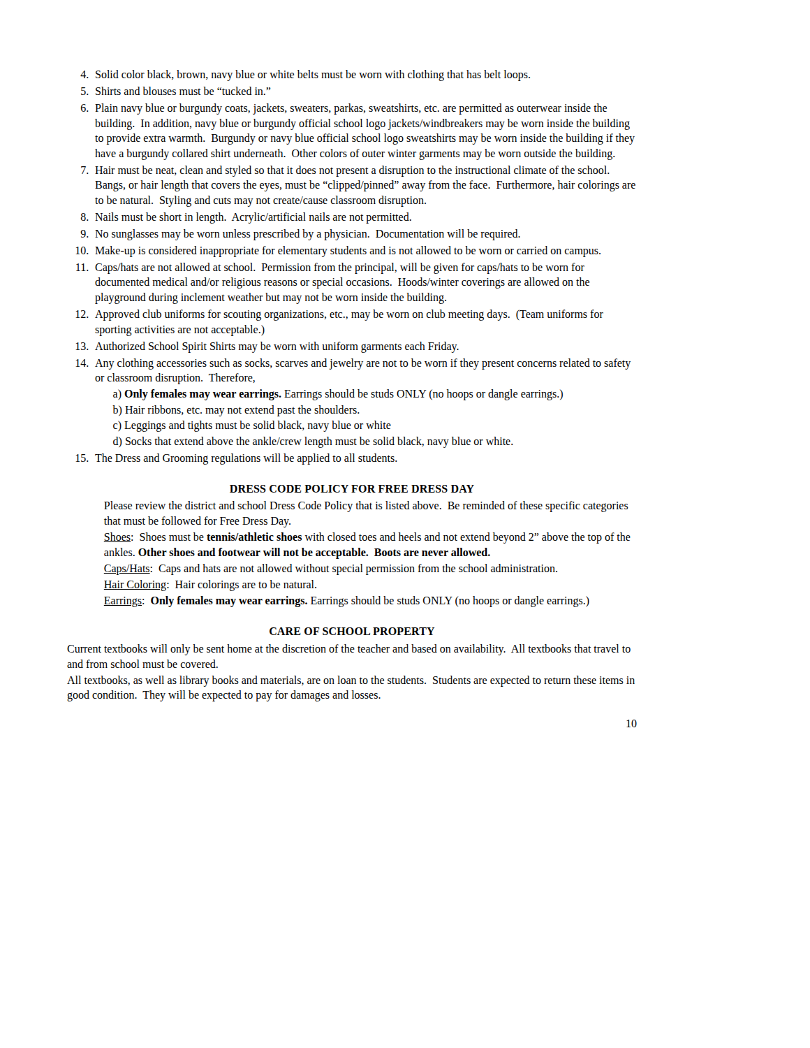Solid color black, brown, navy blue or white belts must be worn with clothing that has belt loops.
Shirts and blouses must be “tucked in.”
Plain navy blue or burgundy coats, jackets, sweaters, parkas, sweatshirts, etc. are permitted as outerwear inside the building. In addition, navy blue or burgundy official school logo jackets/windbreakers may be worn inside the building to provide extra warmth. Burgundy or navy blue official school logo sweatshirts may be worn inside the building if they have a burgundy collared shirt underneath. Other colors of outer winter garments may be worn outside the building.
Hair must be neat, clean and styled so that it does not present a disruption to the instructional climate of the school. Bangs, or hair length that covers the eyes, must be “clipped/pinned” away from the face. Furthermore, hair colorings are to be natural. Styling and cuts may not create/cause classroom disruption.
Nails must be short in length. Acrylic/artificial nails are not permitted.
No sunglasses may be worn unless prescribed by a physician. Documentation will be required.
Make-up is considered inappropriate for elementary students and is not allowed to be worn or carried on campus.
Caps/hats are not allowed at school. Permission from the principal, will be given for caps/hats to be worn for documented medical and/or religious reasons or special occasions. Hoods/winter coverings are allowed on the playground during inclement weather but may not be worn inside the building.
Approved club uniforms for scouting organizations, etc., may be worn on club meeting days. (Team uniforms for sporting activities are not acceptable.)
Authorized School Spirit Shirts may be worn with uniform garments each Friday.
Any clothing accessories such as socks, scarves and jewelry are not to be worn if they present concerns related to safety or classroom disruption. Therefore,
a) Only females may wear earrings. Earrings should be studs ONLY (no hoops or dangle earrings.)
b) Hair ribbons, etc. may not extend past the shoulders.
c) Leggings and tights must be solid black, navy blue or white
d) Socks that extend above the ankle/crew length must be solid black, navy blue or white.
The Dress and Grooming regulations will be applied to all students.
DRESS CODE POLICY FOR FREE DRESS DAY
Please review the district and school Dress Code Policy that is listed above. Be reminded of these specific categories that must be followed for Free Dress Day.
Shoes: Shoes must be tennis/athletic shoes with closed toes and heels and not extend beyond 2” above the top of the ankles. Other shoes and footwear will not be acceptable. Boots are never allowed.
Caps/Hats: Caps and hats are not allowed without special permission from the school administration.
Hair Coloring: Hair colorings are to be natural.
Earrings: Only females may wear earrings. Earrings should be studs ONLY (no hoops or dangle earrings.)
CARE OF SCHOOL PROPERTY
Current textbooks will only be sent home at the discretion of the teacher and based on availability. All textbooks that travel to and from school must be covered.
All textbooks, as well as library books and materials, are on loan to the students. Students are expected to return these items in good condition. They will be expected to pay for damages and losses.
10